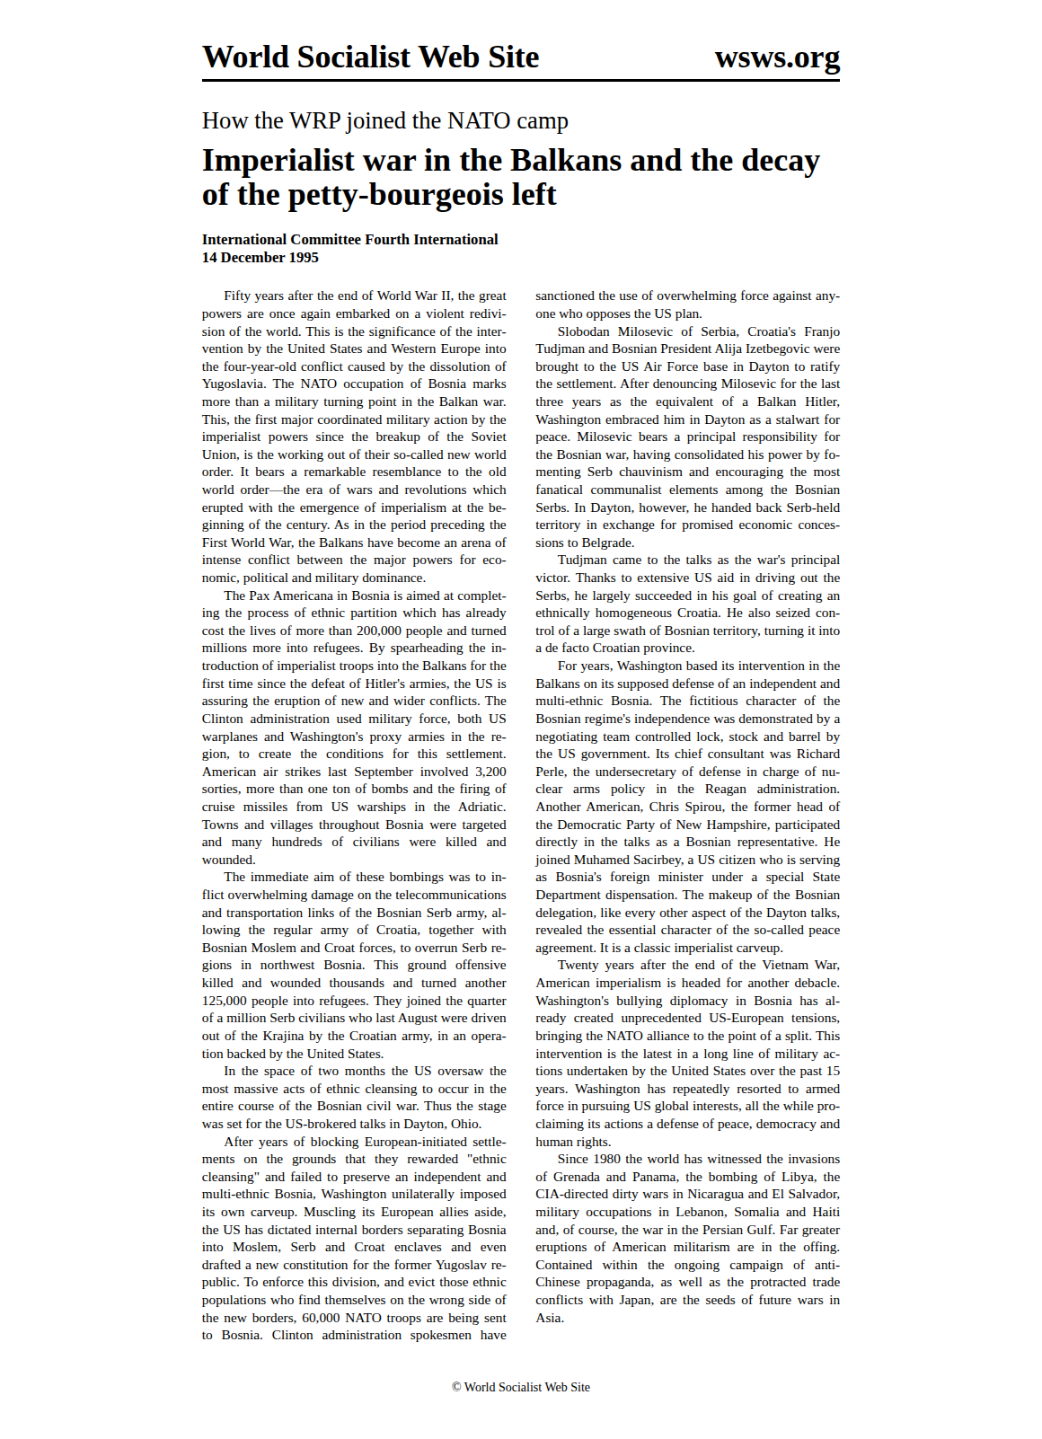World Socialist Web Site
wsws.org
How the WRP joined the NATO camp
Imperialist war in the Balkans and the decay of the petty-bourgeois left
International Committee Fourth International
14 December 1995
Fifty years after the end of World War II, the great powers are once again embarked on a violent redivision of the world. This is the significance of the intervention by the United States and Western Europe into the four-year-old conflict caused by the dissolution of Yugoslavia. The NATO occupation of Bosnia marks more than a military turning point in the Balkan war. This, the first major coordinated military action by the imperialist powers since the breakup of the Soviet Union, is the working out of their so-called new world order. It bears a remarkable resemblance to the old world order—the era of wars and revolutions which erupted with the emergence of imperialism at the beginning of the century. As in the period preceding the First World War, the Balkans have become an arena of intense conflict between the major powers for economic, political and military dominance.
The Pax Americana in Bosnia is aimed at completing the process of ethnic partition which has already cost the lives of more than 200,000 people and turned millions more into refugees. By spearheading the introduction of imperialist troops into the Balkans for the first time since the defeat of Hitler's armies, the US is assuring the eruption of new and wider conflicts. The Clinton administration used military force, both US warplanes and Washington's proxy armies in the region, to create the conditions for this settlement. American air strikes last September involved 3,200 sorties, more than one ton of bombs and the firing of cruise missiles from US warships in the Adriatic. Towns and villages throughout Bosnia were targeted and many hundreds of civilians were killed and wounded.
The immediate aim of these bombings was to inflict overwhelming damage on the telecommunications and transportation links of the Bosnian Serb army, allowing the regular army of Croatia, together with Bosnian Moslem and Croat forces, to overrun Serb regions in northwest Bosnia. This ground offensive killed and wounded thousands and turned another 125,000 people into refugees. They joined the quarter of a million Serb civilians who last August were driven out of the Krajina by the Croatian army, in an operation backed by the United States.
In the space of two months the US oversaw the most massive acts of ethnic cleansing to occur in the entire course of the Bosnian civil war. Thus the stage was set for the US-brokered talks in Dayton, Ohio.
After years of blocking European-initiated settlements on the grounds that they rewarded "ethnic cleansing" and failed to preserve an independent and multi-ethnic Bosnia, Washington unilaterally imposed its own carveup. Muscling its European allies aside, the US has dictated internal borders separating Bosnia into Moslem, Serb and Croat enclaves and even drafted a new constitution for the former Yugoslav republic. To enforce this division, and evict those ethnic populations who find themselves on the wrong side of the new borders, 60,000 NATO troops are being sent to Bosnia. Clinton administration spokesmen have sanctioned the use of overwhelming force against anyone who opposes the US plan.
Slobodan Milosevic of Serbia, Croatia's Franjo Tudjman and Bosnian President Alija Izetbegovic were brought to the US Air Force base in Dayton to ratify the settlement. After denouncing Milosevic for the last three years as the equivalent of a Balkan Hitler, Washington embraced him in Dayton as a stalwart for peace. Milosevic bears a principal responsibility for the Bosnian war, having consolidated his power by fomenting Serb chauvinism and encouraging the most fanatical communalist elements among the Bosnian Serbs. In Dayton, however, he handed back Serb-held territory in exchange for promised economic concessions to Belgrade.
Tudjman came to the talks as the war's principal victor. Thanks to extensive US aid in driving out the Serbs, he largely succeeded in his goal of creating an ethnically homogeneous Croatia. He also seized control of a large swath of Bosnian territory, turning it into a de facto Croatian province.
For years, Washington based its intervention in the Balkans on its supposed defense of an independent and multi-ethnic Bosnia. The fictitious character of the Bosnian regime's independence was demonstrated by a negotiating team controlled lock, stock and barrel by the US government. Its chief consultant was Richard Perle, the undersecretary of defense in charge of nuclear arms policy in the Reagan administration. Another American, Chris Spirou, the former head of the Democratic Party of New Hampshire, participated directly in the talks as a Bosnian representative. He joined Muhamed Sacirbey, a US citizen who is serving as Bosnia's foreign minister under a special State Department dispensation. The makeup of the Bosnian delegation, like every other aspect of the Dayton talks, revealed the essential character of the so-called peace agreement. It is a classic imperialist carveup.
Twenty years after the end of the Vietnam War, American imperialism is headed for another debacle. Washington's bullying diplomacy in Bosnia has already created unprecedented US-European tensions, bringing the NATO alliance to the point of a split. This intervention is the latest in a long line of military actions undertaken by the United States over the past 15 years. Washington has repeatedly resorted to armed force in pursuing US global interests, all the while proclaiming its actions a defense of peace, democracy and human rights.
Since 1980 the world has witnessed the invasions of Grenada and Panama, the bombing of Libya, the CIA-directed dirty wars in Nicaragua and El Salvador, military occupations in Lebanon, Somalia and Haiti and, of course, the war in the Persian Gulf. Far greater eruptions of American militarism are in the offing. Contained within the ongoing campaign of anti-Chinese propaganda, as well as the protracted trade conflicts with Japan, are the seeds of future wars in Asia.
© World Socialist Web Site